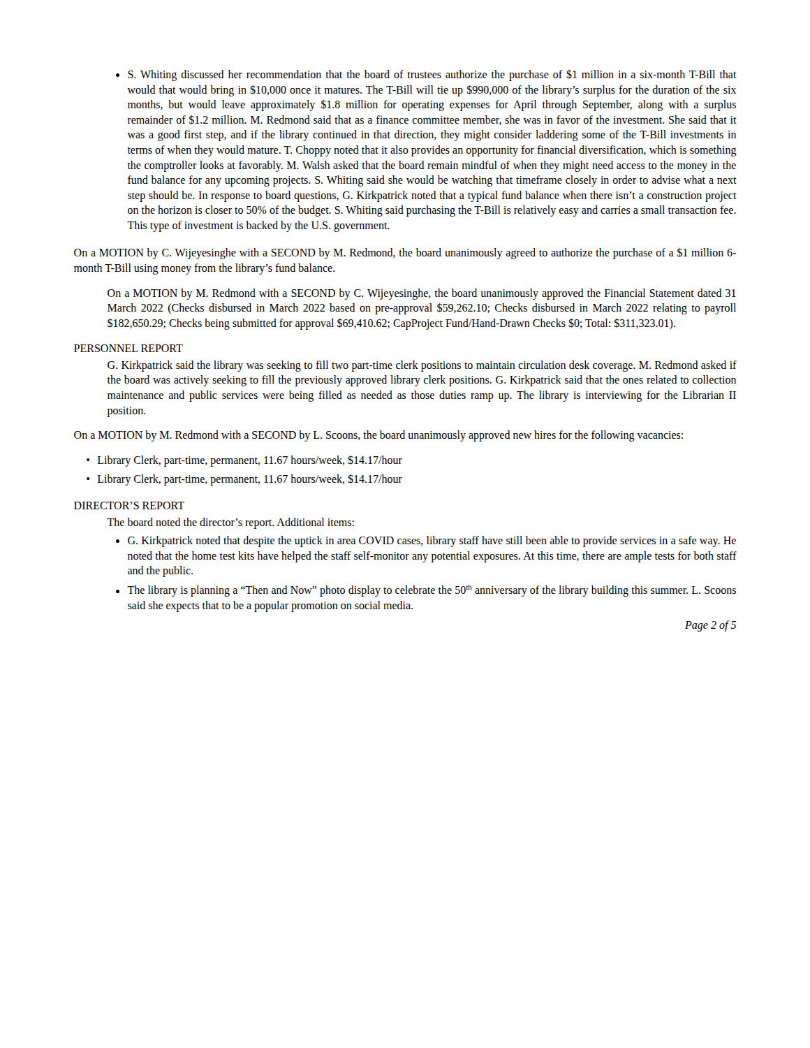S. Whiting discussed her recommendation that the board of trustees authorize the purchase of $1 million in a six-month T-Bill that would that would bring in $10,000 once it matures. The T-Bill will tie up $990,000 of the library’s surplus for the duration of the six months, but would leave approximately $1.8 million for operating expenses for April through September, along with a surplus remainder of $1.2 million. M. Redmond said that as a finance committee member, she was in favor of the investment. She said that it was a good first step, and if the library continued in that direction, they might consider laddering some of the T-Bill investments in terms of when they would mature. T. Choppy noted that it also provides an opportunity for financial diversification, which is something the comptroller looks at favorably. M. Walsh asked that the board remain mindful of when they might need access to the money in the fund balance for any upcoming projects. S. Whiting said she would be watching that timeframe closely in order to advise what a next step should be. In response to board questions, G. Kirkpatrick noted that a typical fund balance when there isn’t a construction project on the horizon is closer to 50% of the budget. S. Whiting said purchasing the T-Bill is relatively easy and carries a small transaction fee. This type of investment is backed by the U.S. government.
On a MOTION by C. Wijeyesinghe with a SECOND by M. Redmond, the board unanimously agreed to authorize the purchase of a $1 million 6-month T-Bill using money from the library’s fund balance.
On a MOTION by M. Redmond with a SECOND by C. Wijeyesinghe, the board unanimously approved the Financial Statement dated 31 March 2022 (Checks disbursed in March 2022 based on pre-approval $59,262.10; Checks disbursed in March 2022 relating to payroll $182,650.29; Checks being submitted for approval $69,410.62; CapProject Fund/Hand-Drawn Checks $0; Total: $311,323.01).
PERSONNEL REPORT
G. Kirkpatrick said the library was seeking to fill two part-time clerk positions to maintain circulation desk coverage. M. Redmond asked if the board was actively seeking to fill the previously approved library clerk positions. G. Kirkpatrick said that the ones related to collection maintenance and public services were being filled as needed as those duties ramp up. The library is interviewing for the Librarian II position.
On a MOTION by M. Redmond with a SECOND by L. Scoons, the board unanimously approved new hires for the following vacancies:
Library Clerk, part-time, permanent, 11.67 hours/week, $14.17/hour
Library Clerk, part-time, permanent, 11.67 hours/week, $14.17/hour
DIRECTOR’S REPORT
The board noted the director’s report. Additional items:
G. Kirkpatrick noted that despite the uptick in area COVID cases, library staff have still been able to provide services in a safe way. He noted that the home test kits have helped the staff self-monitor any potential exposures. At this time, there are ample tests for both staff and the public.
The library is planning a “Then and Now” photo display to celebrate the 50th anniversary of the library building this summer. L. Scoons said she expects that to be a popular promotion on social media.
Page 2 of 5